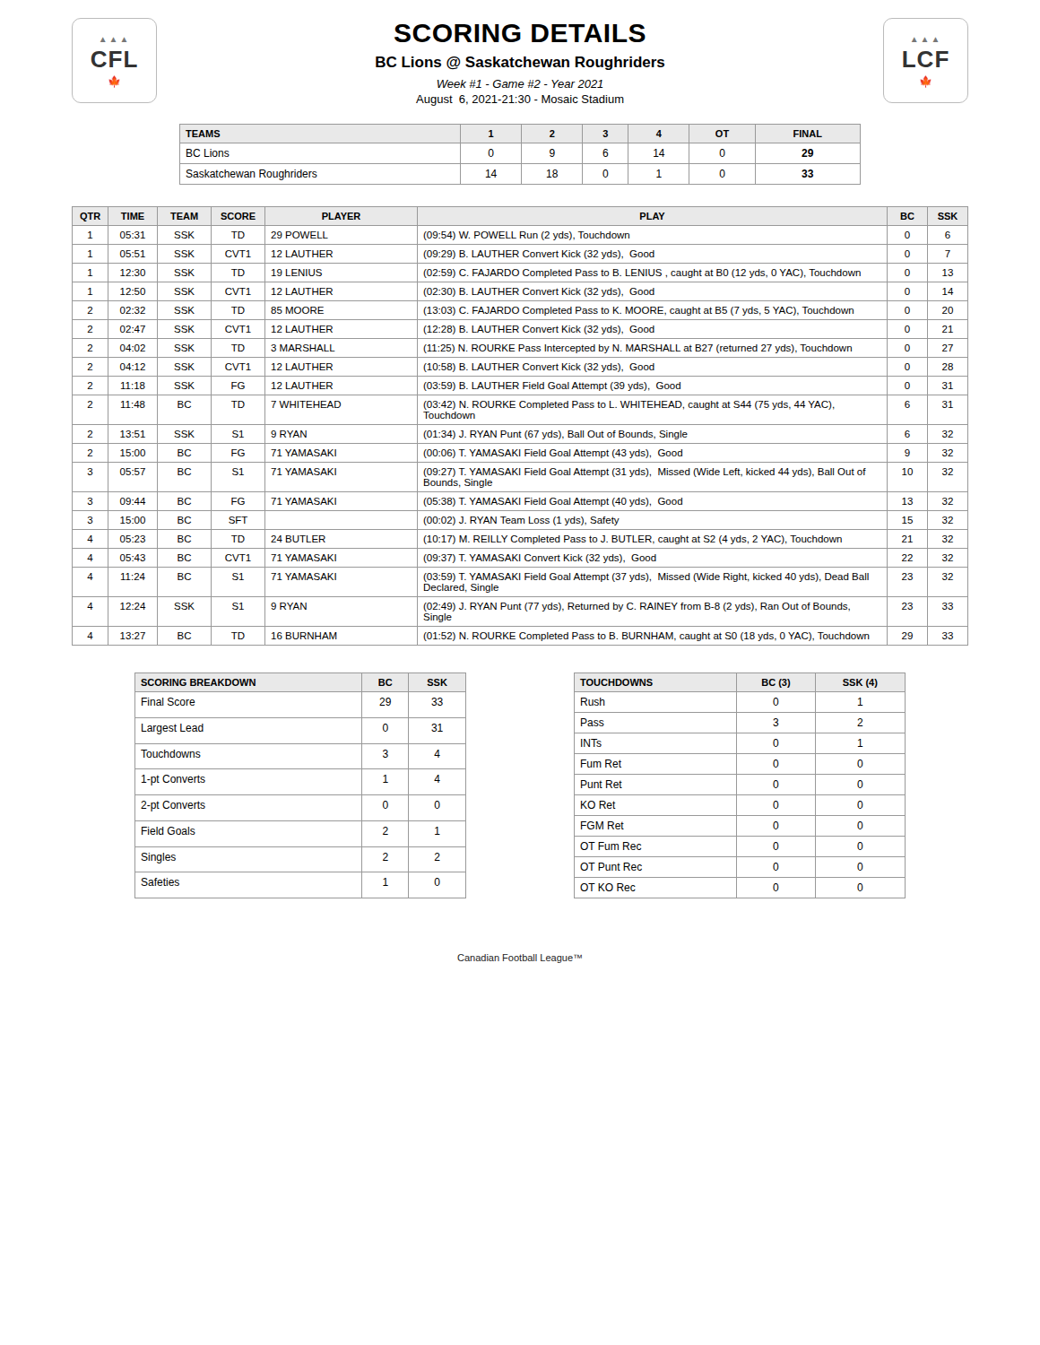▲▲▲
CFL
🍁
▲▲▲
LCF
🍁
SCORING DETAILS
BC Lions @ Saskatchewan Roughriders
Week #1 - Game #2 - Year 2021
August 6, 2021-21:30 - Mosaic Stadium
| TEAMS | 1 | 2 | 3 | 4 | OT | FINAL |
| --- | --- | --- | --- | --- | --- | --- |
| BC Lions | 0 | 9 | 6 | 14 | 0 | 29 |
| Saskatchewan Roughriders | 14 | 18 | 0 | 1 | 0 | 33 |
| QTR | TIME | TEAM | SCORE | PLAYER | PLAY | BC | SSK |
| --- | --- | --- | --- | --- | --- | --- | --- |
| 1 | 05:31 | SSK | TD | 29 POWELL | (09:54) W. POWELL Run (2 yds), Touchdown | 0 | 6 |
| 1 | 05:51 | SSK | CVT1 | 12 LAUTHER | (09:29) B. LAUTHER Convert Kick (32 yds), Good | 0 | 7 |
| 1 | 12:30 | SSK | TD | 19 LENIUS | (02:59) C. FAJARDO Completed Pass to B. LENIUS , caught at B0 (12 yds, 0 YAC), Touchdown | 0 | 13 |
| 1 | 12:50 | SSK | CVT1 | 12 LAUTHER | (02:30) B. LAUTHER Convert Kick (32 yds), Good | 0 | 14 |
| 2 | 02:32 | SSK | TD | 85 MOORE | (13:03) C. FAJARDO Completed Pass to K. MOORE, caught at B5 (7 yds, 5 YAC), Touchdown | 0 | 20 |
| 2 | 02:47 | SSK | CVT1 | 12 LAUTHER | (12:28) B. LAUTHER Convert Kick (32 yds), Good | 0 | 21 |
| 2 | 04:02 | SSK | TD | 3 MARSHALL | (11:25) N. ROURKE Pass Intercepted by N. MARSHALL at B27 (returned 27 yds), Touchdown | 0 | 27 |
| 2 | 04:12 | SSK | CVT1 | 12 LAUTHER | (10:58) B. LAUTHER Convert Kick (32 yds), Good | 0 | 28 |
| 2 | 11:18 | SSK | FG | 12 LAUTHER | (03:59) B. LAUTHER Field Goal Attempt (39 yds), Good | 0 | 31 |
| 2 | 11:48 | BC | TD | 7 WHITEHEAD | (03:42) N. ROURKE Completed Pass to L. WHITEHEAD, caught at S44 (75 yds, 44 YAC), Touchdown | 6 | 31 |
| 2 | 13:51 | SSK | S1 | 9 RYAN | (01:34) J. RYAN Punt (67 yds), Ball Out of Bounds, Single | 6 | 32 |
| 2 | 15:00 | BC | FG | 71 YAMASAKI | (00:06) T. YAMASAKI Field Goal Attempt (43 yds), Good | 9 | 32 |
| 3 | 05:57 | BC | S1 | 71 YAMASAKI | (09:27) T. YAMASAKI Field Goal Attempt (31 yds), Missed (Wide Left, kicked 44 yds), Ball Out of Bounds, Single | 10 | 32 |
| 3 | 09:44 | BC | FG | 71 YAMASAKI | (05:38) T. YAMASAKI Field Goal Attempt (40 yds), Good | 13 | 32 |
| 3 | 15:00 | BC | SFT | | (00:02) J. RYAN Team Loss (1 yds), Safety | 15 | 32 |
| 4 | 05:23 | BC | TD | 24 BUTLER | (10:17) M. REILLY Completed Pass to J. BUTLER, caught at S2 (4 yds, 2 YAC), Touchdown | 21 | 32 |
| 4 | 05:43 | BC | CVT1 | 71 YAMASAKI | (09:37) T. YAMASAKI Convert Kick (32 yds), Good | 22 | 32 |
| 4 | 11:24 | BC | S1 | 71 YAMASAKI | (03:59) T. YAMASAKI Field Goal Attempt (37 yds), Missed (Wide Right, kicked 40 yds), Dead Ball Declared, Single | 23 | 32 |
| 4 | 12:24 | SSK | S1 | 9 RYAN | (02:49) J. RYAN Punt (77 yds), Returned by C. RAINEY from B-8 (2 yds), Ran Out of Bounds, Single | 23 | 33 |
| 4 | 13:27 | BC | TD | 16 BURNHAM | (01:52) N. ROURKE Completed Pass to B. BURNHAM, caught at S0 (18 yds, 0 YAC), Touchdown | 29 | 33 |
| SCORING BREAKDOWN | BC | SSK |
| --- | --- | --- |
| Final Score | 29 | 33 |
| Largest Lead | 0 | 31 |
| Touchdowns | 3 | 4 |
| 1-pt Converts | 1 | 4 |
| 2-pt Converts | 0 | 0 |
| Field Goals | 2 | 1 |
| Singles | 2 | 2 |
| Safeties | 1 | 0 |
| TOUCHDOWNS | BC (3) | SSK (4) |
| --- | --- | --- |
| Rush | 0 | 1 |
| Pass | 3 | 2 |
| INTs | 0 | 1 |
| Fum Ret | 0 | 0 |
| Punt Ret | 0 | 0 |
| KO Ret | 0 | 0 |
| FGM Ret | 0 | 0 |
| OT Fum Rec | 0 | 0 |
| OT Punt Rec | 0 | 0 |
| OT KO Rec | 0 | 0 |
Canadian Football League™